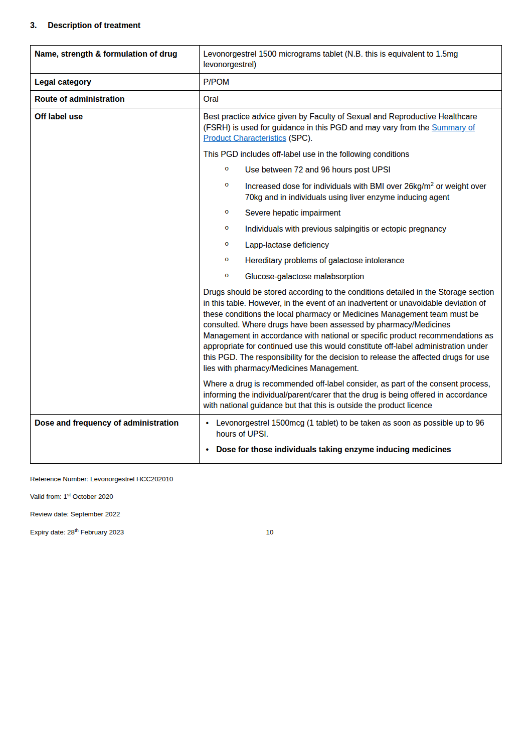3. Description of treatment
| Name, strength & formulation of drug | Levonorgestrel 1500 micrograms tablet (N.B. this is equivalent to 1.5mg levonorgestrel) |
| Legal category | P/POM |
| Route of administration | Oral |
| Off label use | Best practice advice given by Faculty of Sexual and Reproductive Healthcare (FSRH) is used for guidance in this PGD and may vary from the Summary of Product Characteristics (SPC). This PGD includes off-label use in the following conditions Use between 72 and 96 hours post UPSI Increased dose for individuals with BMI over 26kg/m 2 or weight over 70kg and in individuals using liver enzyme inducing agent Severe hepatic impairment Individuals with previous salpingitis or ectopic pregnancy Lapp-lactase deficiency Hereditary problems of galactose intolerance Glucose-galactose malabsorption Drugs should be stored according to the conditions detailed in the Storage section in this table. However, in the event of an inadvertent or unavoidable deviation of these conditions the local pharmacy or Medicines Management team must be consulted. Where drugs have been assessed by pharmacy/Medicines Management in accordance with national or specific product recommendations as appropriate for continued use this would constitute off-label administration under this PGD. The responsibility for the decision to release the affected drugs for use lies with pharmacy/Medicines Management. Where a drug is recommended off-label consider, as part of the consent process, informing the individual/parent/carer that the drug is being offered in accordance with national guidance but that this is outside the product licence |
| Dose and frequency of administration | Levonorgestrel 1500mcg (1 tablet) to be taken as soon as possible up to 96 hours of UPSI. Dose for those individuals taking enzyme inducing medicines |
Reference Number: Levonorgestrel HCC202010
Valid from: 1st October 2020
Review date: September 2022
Expiry date: 28th February 202310